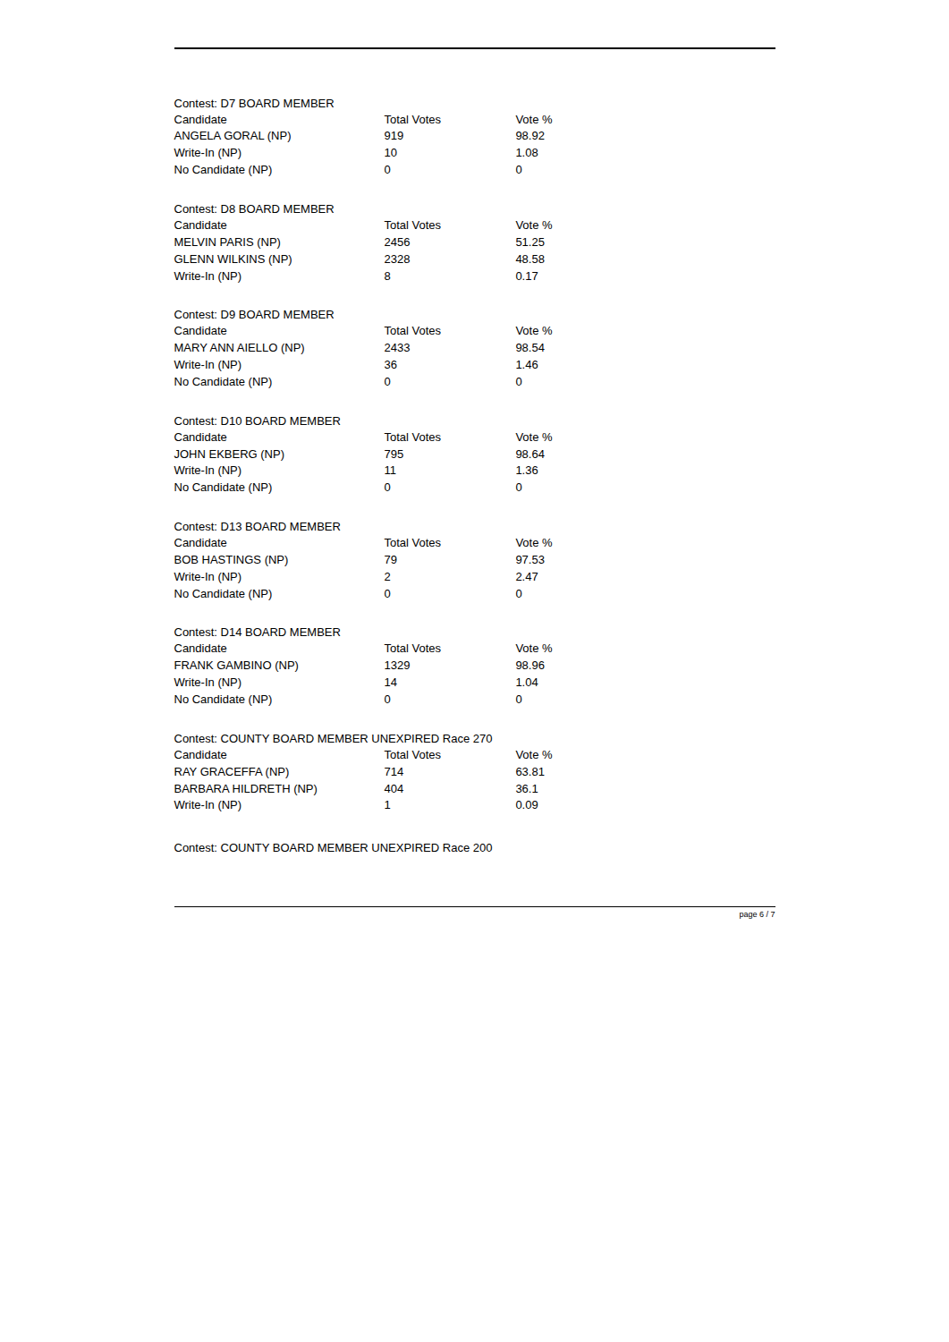Contest: D7 BOARD MEMBER
| Candidate | Total Votes | Vote % |
| --- | --- | --- |
| ANGELA GORAL (NP) | 919 | 98.92 |
| Write-In (NP) | 10 | 1.08 |
| No Candidate (NP) | 0 | 0 |
Contest: D8 BOARD MEMBER
| Candidate | Total Votes | Vote % |
| --- | --- | --- |
| MELVIN PARIS (NP) | 2456 | 51.25 |
| GLENN WILKINS (NP) | 2328 | 48.58 |
| Write-In (NP) | 8 | 0.17 |
Contest: D9 BOARD MEMBER
| Candidate | Total Votes | Vote % |
| --- | --- | --- |
| MARY ANN AIELLO (NP) | 2433 | 98.54 |
| Write-In (NP) | 36 | 1.46 |
| No Candidate (NP) | 0 | 0 |
Contest: D10 BOARD MEMBER
| Candidate | Total Votes | Vote % |
| --- | --- | --- |
| JOHN EKBERG (NP) | 795 | 98.64 |
| Write-In (NP) | 11 | 1.36 |
| No Candidate (NP) | 0 | 0 |
Contest: D13 BOARD MEMBER
| Candidate | Total Votes | Vote % |
| --- | --- | --- |
| BOB HASTINGS (NP) | 79 | 97.53 |
| Write-In (NP) | 2 | 2.47 |
| No Candidate (NP) | 0 | 0 |
Contest: D14 BOARD MEMBER
| Candidate | Total Votes | Vote % |
| --- | --- | --- |
| FRANK GAMBINO (NP) | 1329 | 98.96 |
| Write-In (NP) | 14 | 1.04 |
| No Candidate (NP) | 0 | 0 |
Contest: COUNTY BOARD MEMBER UNEXPIRED Race 270
| Candidate | Total Votes | Vote % |
| --- | --- | --- |
| RAY GRACEFFA (NP) | 714 | 63.81 |
| BARBARA HILDRETH (NP) | 404 | 36.1 |
| Write-In (NP) | 1 | 0.09 |
Contest: COUNTY BOARD MEMBER UNEXPIRED Race 200
page 6 / 7